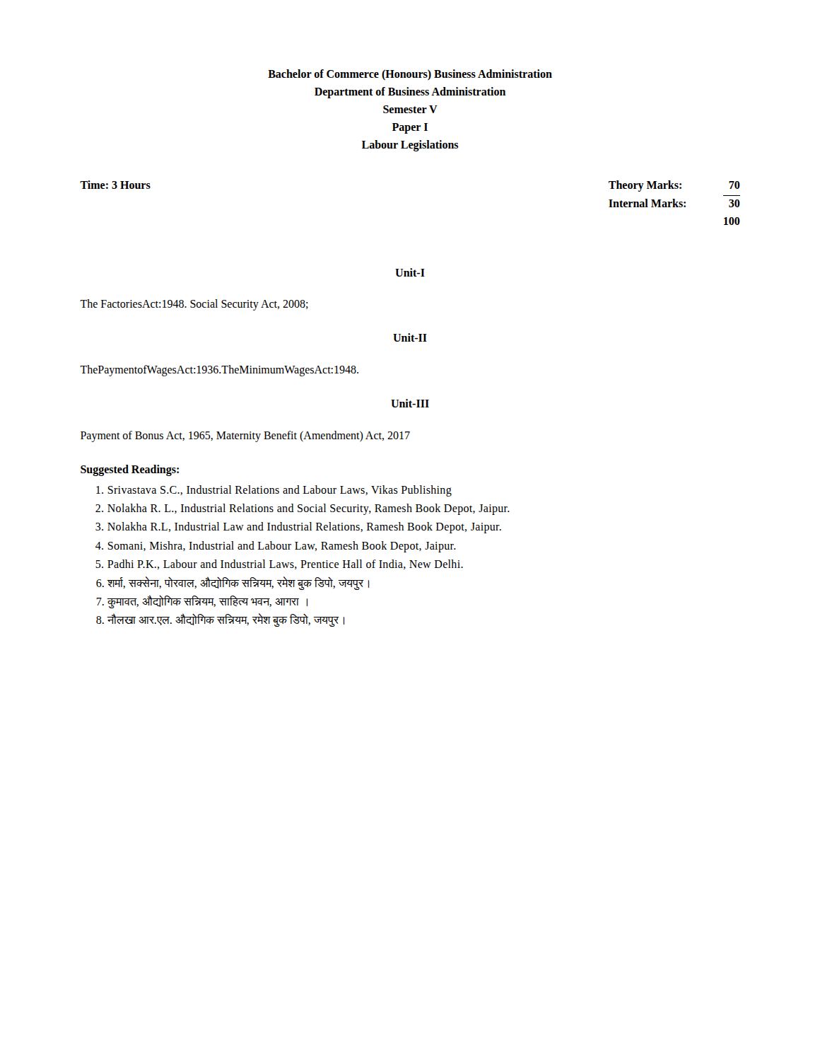Bachelor of Commerce (Honours) Business Administration
Department of Business Administration
Semester V
Paper I
Labour Legislations
Time: 3 Hours
| Theory Marks: | 70 |
| Internal Marks: | 30 |
| | 100 |
Unit-I
The FactoriesAct:1948. Social Security Act, 2008;
Unit-II
ThePaymentofWagesAct:1936.TheMinimumWagesAct:1948.
Unit-III
Payment of Bonus Act, 1965, Maternity Benefit (Amendment) Act, 2017
Suggested Readings:
Srivastava S.C., Industrial Relations and Labour Laws, Vikas Publishing
Nolakha R. L., Industrial Relations and Social Security, Ramesh Book Depot, Jaipur.
Nolakha R.L, Industrial Law and Industrial Relations, Ramesh Book Depot, Jaipur.
Somani, Mishra, Industrial and Labour Law, Ramesh Book Depot, Jaipur.
Padhi P.K., Labour and Industrial Laws, Prentice Hall of India, New Delhi.
शर्मा, सक्सेना, पोरवाल, औद्योगिक सन्नियम, रमेश बुक डिपो, जयपुर।
कुमावत, औद्योगिक सन्नियम, साहित्य भवन, आगरा ।
नौलखा आर.एल. औद्योगिक सन्नियम, रमेश बुक डिपो, जयपुर।